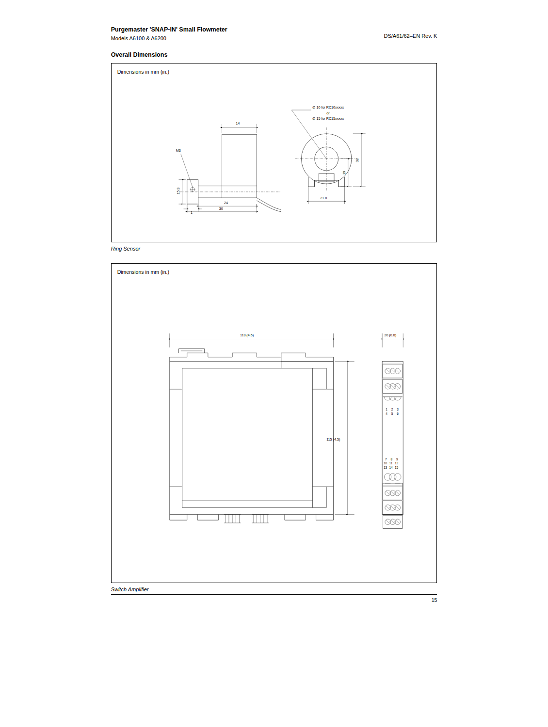Purgemaster 'SNAP-IN' Small Flowmeter
Models A6100 & A6200
DS/A61/62–EN Rev. K
Overall Dimensions
Dimensions in mm (in.)
∅ 10 for RC10xxxxx or ∅ 15 for RC15xxxxx M3 14 15.3 1 24 30 32 19 21.8
Ring Sensor
Dimensions in mm (in.)
118 (4.6) 20 (0.8) 115 (4.5) 1 4 2 5 3 6 7 10 13 8 11 14 9 12 15
Switch Amplifier
15